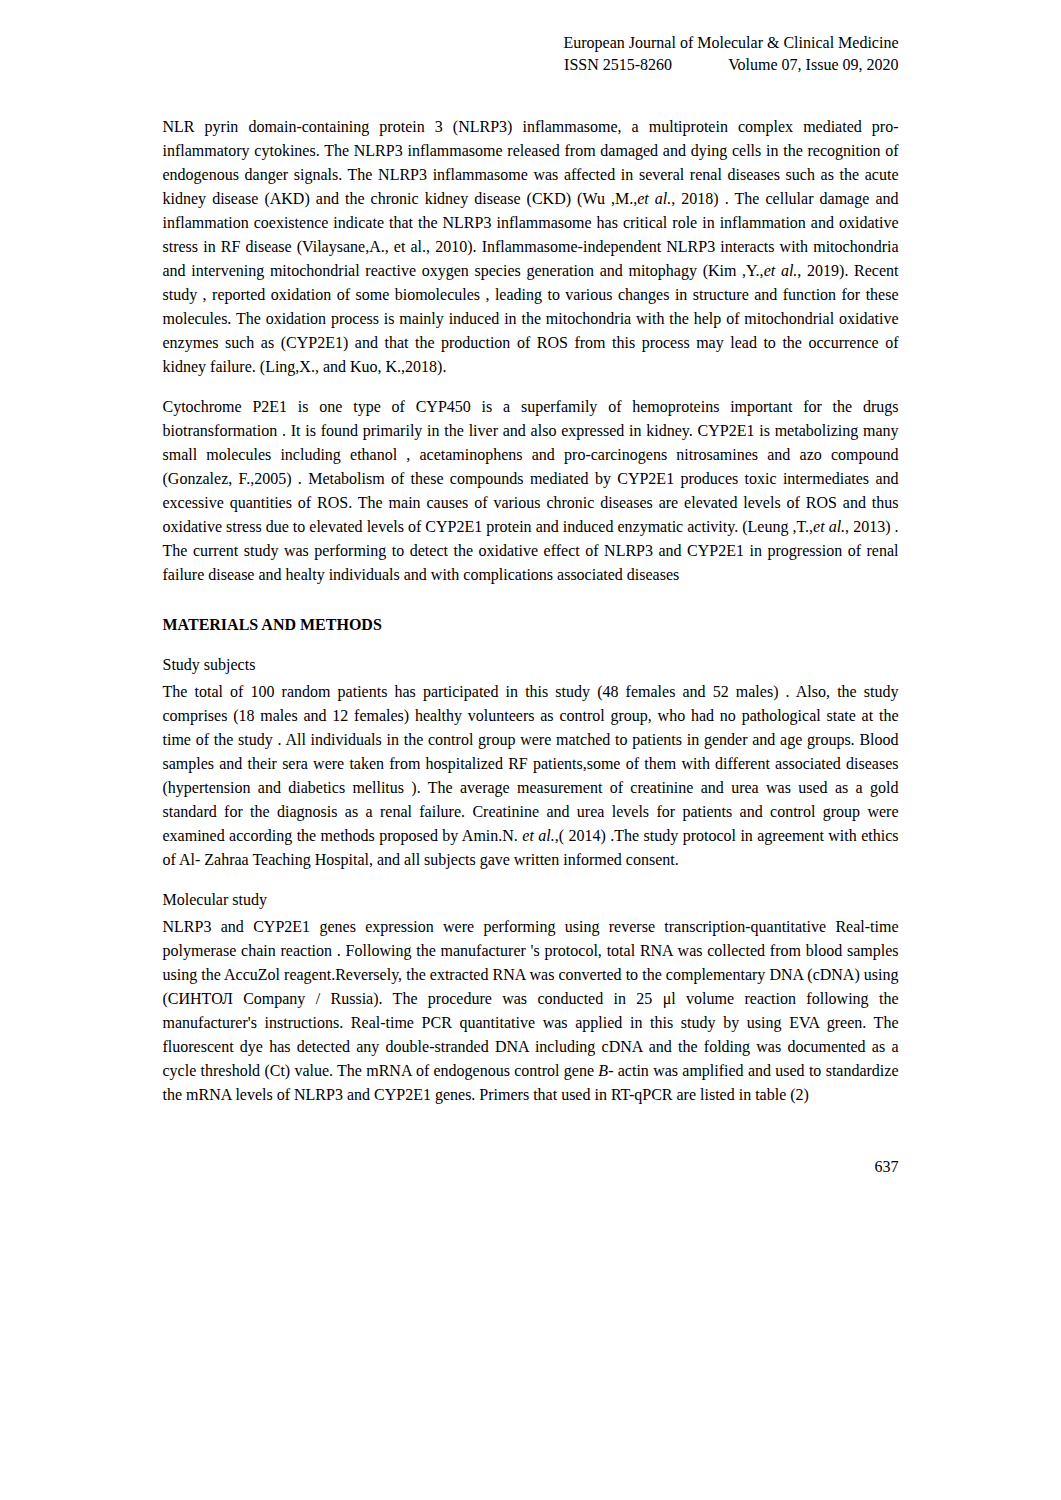European Journal of Molecular & Clinical Medicine ISSN 2515-8260 Volume 07, Issue 09, 2020
NLR pyrin domain-containing protein 3 (NLRP3) inflammasome, a multiprotein complex mediated pro-inflammatory cytokines. The NLRP3 inflammasome released from damaged and dying cells in the recognition of endogenous danger signals. The NLRP3 inflammasome was affected in several renal diseases such as the acute kidney disease (AKD) and the chronic kidney disease (CKD) (Wu ,M.,et al., 2018) . The cellular damage and inflammation coexistence indicate that the NLRP3 inflammasome has critical role in inflammation and oxidative stress in RF disease (Vilaysane,A., et al., 2010). Inflammasome-independent NLRP3 interacts with mitochondria and intervening mitochondrial reactive oxygen species generation and mitophagy (Kim ,Y.,et al., 2019). Recent study , reported oxidation of some biomolecules , leading to various changes in structure and function for these molecules. The oxidation process is mainly induced in the mitochondria with the help of mitochondrial oxidative enzymes such as (CYP2E1) and that the production of ROS from this process may lead to the occurrence of kidney failure. (Ling,X., and Kuo, K.,2018).
Cytochrome P2E1 is one type of CYP450 is a superfamily of hemoproteins important for the drugs biotransformation . It is found primarily in the liver and also expressed in kidney. CYP2E1 is metabolizing many small molecules including ethanol , acetaminophens and pro-carcinogens nitrosamines and azo compound (Gonzalez, F.,2005) . Metabolism of these compounds mediated by CYP2E1 produces toxic intermediates and excessive quantities of ROS. The main causes of various chronic diseases are elevated levels of ROS and thus oxidative stress due to elevated levels of CYP2E1 protein and induced enzymatic activity. (Leung ,T.,et al., 2013) . The current study was performing to detect the oxidative effect of NLRP3 and CYP2E1 in progression of renal failure disease and healty individuals and with complications associated diseases
MATERIALS AND METHODS
Study subjects
The total of 100 random patients has participated in this study (48 females and 52 males) . Also, the study comprises (18 males and 12 females) healthy volunteers as control group, who had no pathological state at the time of the study . All individuals in the control group were matched to patients in gender and age groups. Blood samples and their sera were taken from hospitalized RF patients,some of them with different associated diseases (hypertension and diabetics mellitus ). The average measurement of creatinine and urea was used as a gold standard for the diagnosis as a renal failure. Creatinine and urea levels for patients and control group were examined according the methods proposed by Amin.N. et al.,( 2014) .The study protocol in agreement with ethics of Al- Zahraa Teaching Hospital, and all subjects gave written informed consent.
Molecular study
NLRP3 and CYP2E1 genes expression were performing using reverse transcription-quantitative Real-time polymerase chain reaction . Following the manufacturer 's protocol, total RNA was collected from blood samples using the AccuZol reagent.Reversely, the extracted RNA was converted to the complementary DNA (cDNA) using (СИНТОЛ Company / Russia). The procedure was conducted in 25 μl volume reaction following the manufacturer's instructions. Real-time PCR quantitative was applied in this study by using EVA green. The fluorescent dye has detected any double-stranded DNA including cDNA and the folding was documented as a cycle threshold (Ct) value. The mRNA of endogenous control gene B- actin was amplified and used to standardize the mRNA levels of NLRP3 and CYP2E1 genes. Primers that used in RT-qPCR are listed in table (2)
637